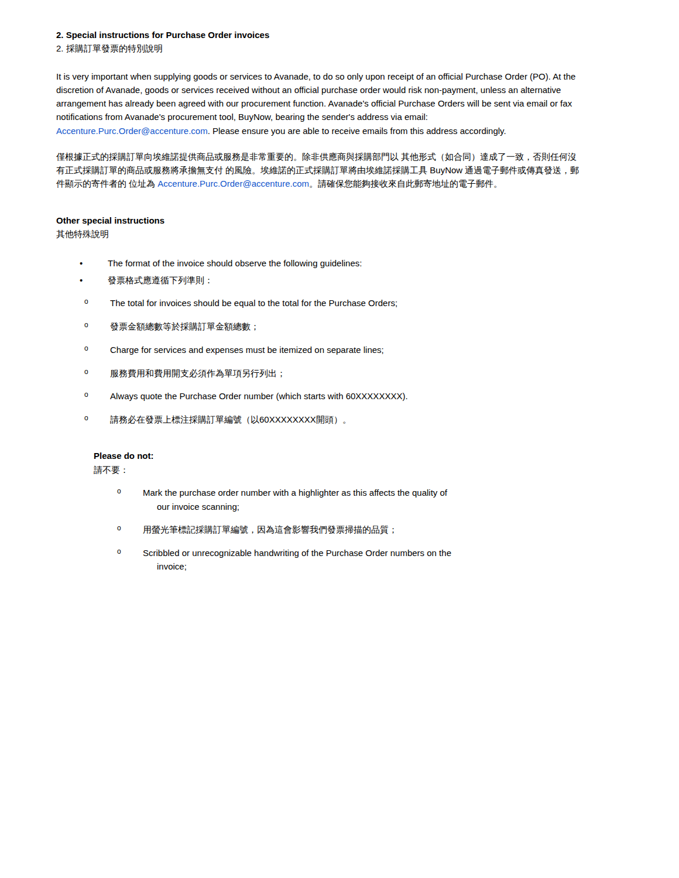2. Special instructions for Purchase Order invoices
2. 採購訂單發票的特別說明
It is very important when supplying goods or services to Avanade, to do so only upon receipt of an official Purchase Order (PO). At the discretion of Avanade, goods or services received without an official purchase order would risk non-payment, unless an alternative arrangement has already been agreed with our procurement function. Avanade's official Purchase Orders will be sent via email or fax notifications from Avanade's procurement tool, BuyNow, bearing the sender's address via email: Accenture.Purc.Order@accenture.com. Please ensure you are able to receive emails from this address accordingly.
僅根據正式的採購訂單向埃維諾提供商品或服務是非常重要的。除非供應商與採購部門以 其他形式（如合同）達成了一致，否則任何沒有正式採購訂單的商品或服務將承擔無支付 的風險。埃維諾的正式採購訂單將由埃維諾採購工具 BuyNow 通過電子郵件或傳真發送，郵件顯示的寄件者的 位址為 Accenture.Purc.Order@accenture.com。請確保您能夠接收來自此郵寄地址的電子郵件。
Other special instructions
其他特殊說明
The format of the invoice should observe the following guidelines:
發票格式應遵循下列準則：
The total for invoices should be equal to the total for the Purchase Orders;
發票金額總數等於採購訂單金額總數；
Charge for services and expenses must be itemized on separate lines;
服務費用和費用開支必須作為單項另行列出；
Always quote the Purchase Order number (which starts with 60XXXXXXXX).
請務必在發票上標注採購訂單編號（以60XXXXXXXX開頭）。
Please do not:
請不要：
Mark the purchase order number with a highlighter as this affects the quality of our invoice scanning;
用螢光筆標記採購訂單編號，因為這會影響我們發票掃描的品質；
Scribbled or unrecognizable handwriting of the Purchase Order numbers on the invoice;